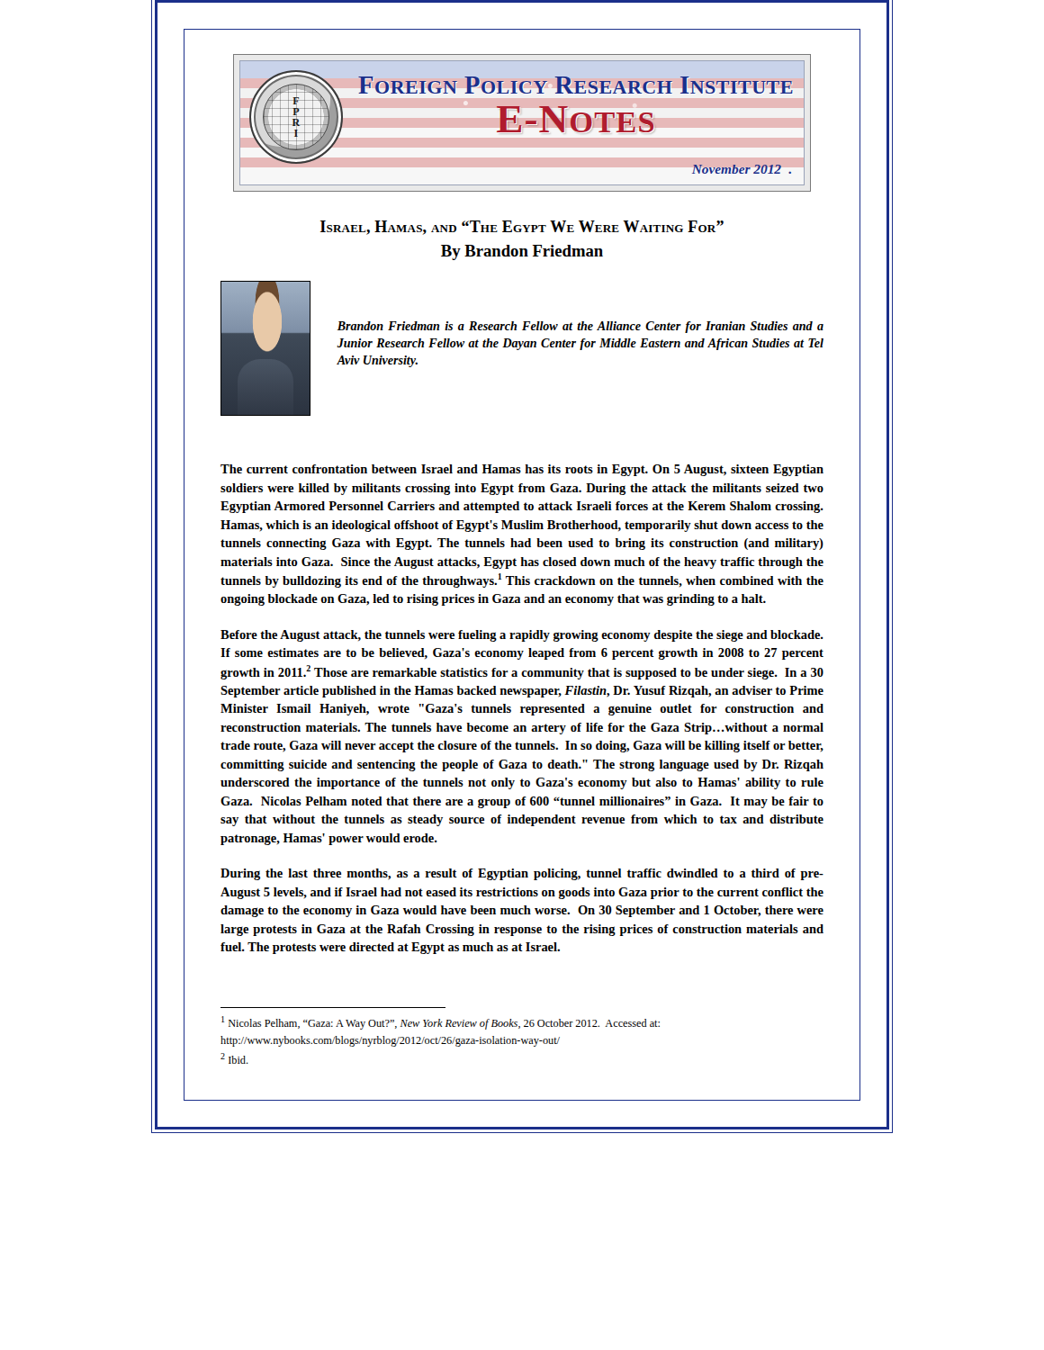F
P
R
I
FOREIGN POLICY RESEARCH INSTITUTE
E-NOTES
November 2012 .
Israel, Hamas, and “The Egypt We Were Waiting For”
By Brandon Friedman
Brandon Friedman is a Research Fellow at the Alliance Center for Iranian Studies and a Junior Research Fellow at the Dayan Center for Middle Eastern and African Studies at Tel Aviv University.
The current confrontation between Israel and Hamas has its roots in Egypt. On 5 August, sixteen Egyptian soldiers were killed by militants crossing into Egypt from Gaza. During the attack the militants seized two Egyptian Armored Personnel Carriers and attempted to attack Israeli forces at the Kerem Shalom crossing. Hamas, which is an ideological offshoot of Egypt's Muslim Brotherhood, temporarily shut down access to the tunnels connecting Gaza with Egypt. The tunnels had been used to bring its construction (and military) materials into Gaza. Since the August attacks, Egypt has closed down much of the heavy traffic through the tunnels by bulldozing its end of the throughways.1 This crackdown on the tunnels, when combined with the ongoing blockade on Gaza, led to rising prices in Gaza and an economy that was grinding to a halt.
Before the August attack, the tunnels were fueling a rapidly growing economy despite the siege and blockade. If some estimates are to be believed, Gaza's economy leaped from 6 percent growth in 2008 to 27 percent growth in 2011.2 Those are remarkable statistics for a community that is supposed to be under siege. In a 30 September article published in the Hamas backed newspaper, Filastin, Dr. Yusuf Rizqah, an adviser to Prime Minister Ismail Haniyeh, wrote "Gaza's tunnels represented a genuine outlet for construction and reconstruction materials. The tunnels have become an artery of life for the Gaza Strip…without a normal trade route, Gaza will never accept the closure of the tunnels. In so doing, Gaza will be killing itself or better, committing suicide and sentencing the people of Gaza to death." The strong language used by Dr. Rizqah underscored the importance of the tunnels not only to Gaza's economy but also to Hamas' ability to rule Gaza. Nicolas Pelham noted that there are a group of 600 “tunnel millionaires” in Gaza. It may be fair to say that without the tunnels as steady source of independent revenue from which to tax and distribute patronage, Hamas' power would erode.
During the last three months, as a result of Egyptian policing, tunnel traffic dwindled to a third of pre-August 5 levels, and if Israel had not eased its restrictions on goods into Gaza prior to the current conflict the damage to the economy in Gaza would have been much worse. On 30 September and 1 October, there were large protests in Gaza at the Rafah Crossing in response to the rising prices of construction materials and fuel. The protests were directed at Egypt as much as at Israel.
1 Nicolas Pelham, “Gaza: A Way Out?”, New York Review of Books, 26 October 2012. Accessed at:
http://www.nybooks.com/blogs/nyrblog/2012/oct/26/gaza-isolation-way-out/
2 Ibid.